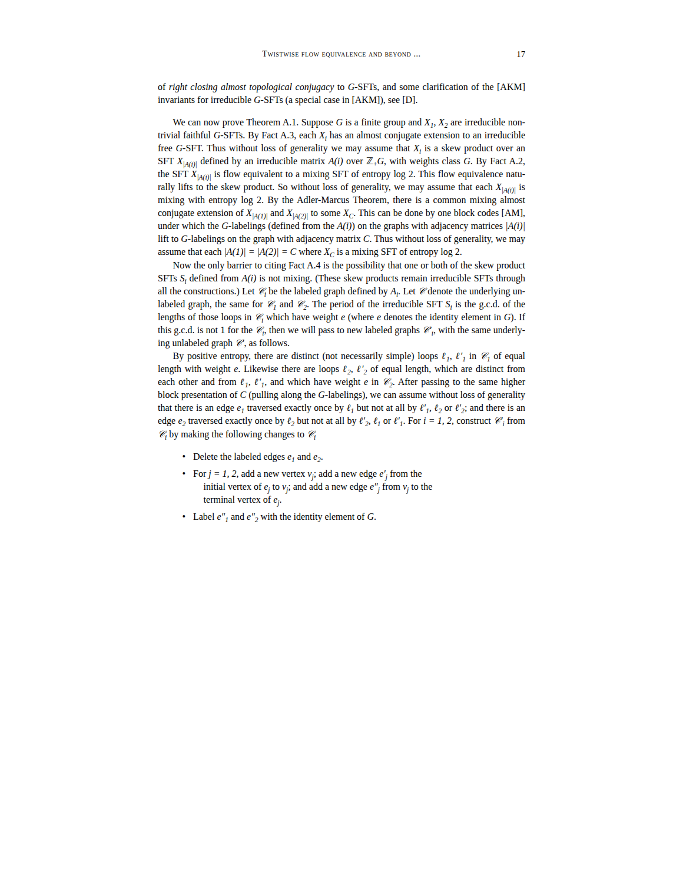Twistwise flow equivalence and beyond ... 17
of right closing almost topological conjugacy to G-SFTs, and some clarification of the [AKM] invariants for irreducible G-SFTs (a special case in [AKM]), see [D].
We can now prove Theorem A.1. Suppose G is a finite group and X1, X2 are irreducible nontrivial faithful G-SFTs. By Fact A.3, each Xi has an almost conjugate extension to an irreducible free G-SFT. Thus without loss of generality we may assume that Xi is a skew product over an SFT X|A(i)| defined by an irreducible matrix A(i) over ℤ+G, with weights class G. By Fact A.2, the SFT X|A(i)| is flow equivalent to a mixing SFT of entropy log 2. This flow equivalence naturally lifts to the skew product. So without loss of generality, we may assume that each X|A(i)| is mixing with entropy log 2. By the Adler-Marcus Theorem, there is a common mixing almost conjugate extension of X|A(1)| and X|A(2)| to some XC. This can be done by one block codes [AM], under which the G-labelings (defined from the A(i)) on the graphs with adjacency matrices |A(i)| lift to G-labelings on the graph with adjacency matrix C. Thus without loss of generality, we may assume that each |A(1)| = |A(2)| = C where XC is a mixing SFT of entropy log 2.
Now the only barrier to citing Fact A.4 is the possibility that one or both of the skew product SFTs Si defined from A(i) is not mixing. (These skew products remain irreducible SFTs through all the constructions.) Let 𝒞i be the labeled graph defined by Ai. Let 𝒞 denote the underlying unlabeled graph, the same for 𝒞1 and 𝒞2. The period of the irreducible SFT Si is the g.c.d. of the lengths of those loops in 𝒞i which have weight e (where e denotes the identity element in G). If this g.c.d. is not 1 for the 𝒞i, then we will pass to new labeled graphs 𝒞′i, with the same underlying unlabeled graph 𝒞′, as follows.
By positive entropy, there are distinct (not necessarily simple) loops ℓ1, ℓ′1 in 𝒞1 of equal length with weight e. Likewise there are loops ℓ2, ℓ′2 of equal length, which are distinct from each other and from ℓ1, ℓ′1, and which have weight e in 𝒞2. After passing to the same higher block presentation of C (pulling along the G-labelings), we can assume without loss of generality that there is an edge e1 traversed exactly once by ℓ1 but not at all by ℓ′1, ℓ2 or ℓ′2; and there is an edge e2 traversed exactly once by ℓ2 but not at all by ℓ′2, ℓ1 or ℓ′1. For i = 1, 2, construct 𝒞′i from 𝒞i by making the following changes to 𝒞i
Delete the labeled edges e1 and e2.
For j = 1, 2, add a new vertex vj; add a new edge e′j from the initial vertex of ej to vj; and add a new edge e″j from vj to the terminal vertex of ej.
Label e″1 and e″2 with the identity element of G.